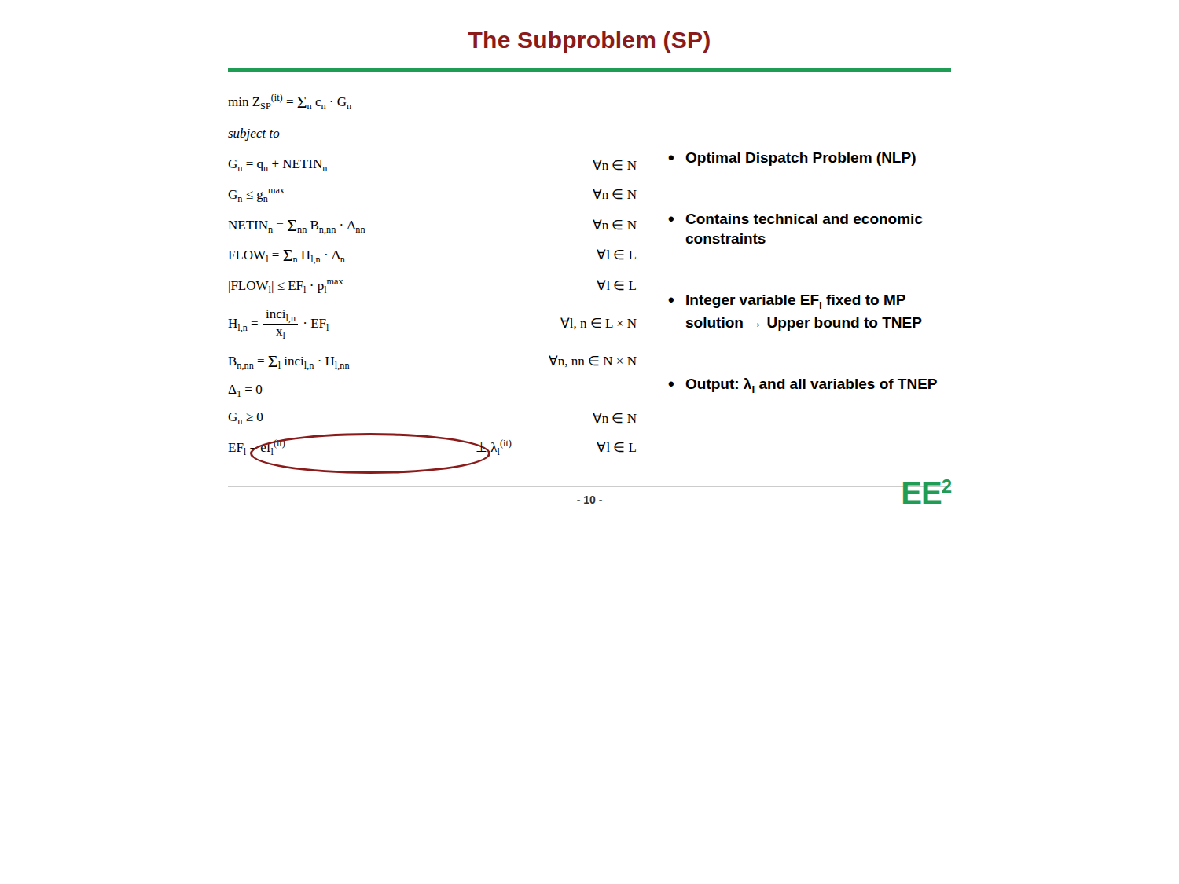The Subproblem (SP)
min ZSP(it) = Σn cn · Gn
subject to
| G n = q n + NETIN n | | ∀n ∈ N |
| G n ≤ g n max | | ∀n ∈ N |
| NETIN n = Σ nn B n,nn · Δ nn | | ∀n ∈ N |
| FLOW l = Σ n H l,n · Δ n | | ∀l ∈ L |
| /FLOW l / ≤ EF l · p l max | | ∀l ∈ L |
| H l,n = inci l,n x l · EF l | | ∀l, n ∈ L × N |
| B n,nn = Σ l inci l,n · H l,nn | | ∀n, nn ∈ N × N |
| Δ 1 = 0 | | |
| G n ≥ 0 | | ∀n ∈ N |
| EF l = ef l (it) | ⊥ λ l (it) | ∀l ∈ L |
Optimal Dispatch Problem (NLP)
Contains technical and economic constraints
Integer variable EFl fixed to MP solution → Upper bound to TNEP
Output: λl and all variables of TNEP
- 10 - EE2